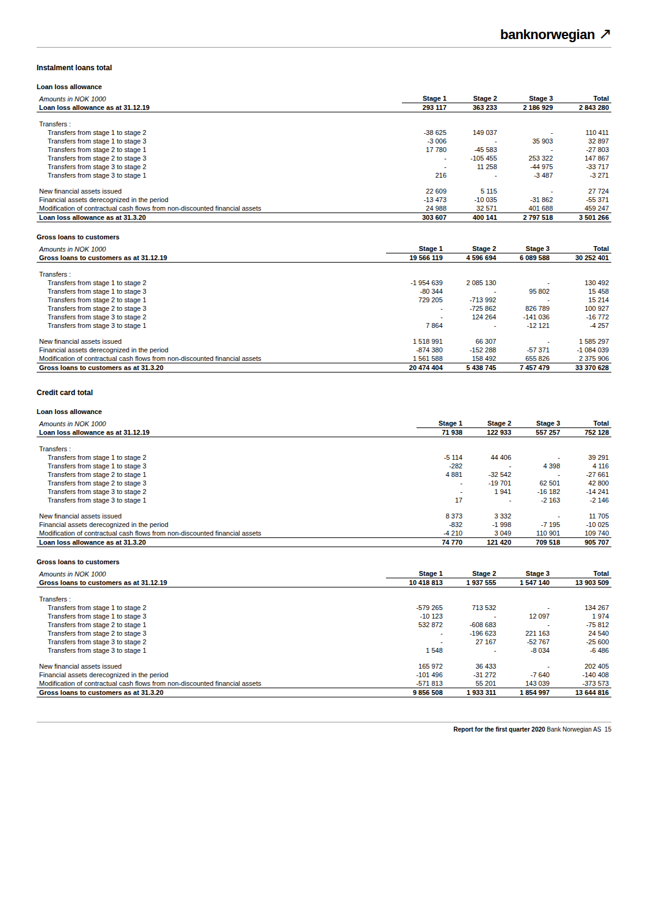banknorwegian ↗
Instalment loans total
Loan loss allowance
| Amounts in NOK 1000 | Stage 1 | Stage 2 | Stage 3 | Total |
| --- | --- | --- | --- | --- |
| Loan loss allowance as at 31.12.19 | 293 117 | 363 233 | 2 186 929 | 2 843 280 |
| Transfers : | | | | |
| Transfers from stage 1 to stage 2 | -38 625 | 149 037 | - | 110 411 |
| Transfers from stage 1 to stage 3 | -3 006 | - | 35 903 | 32 897 |
| Transfers from stage 2 to stage 1 | 17 780 | -45 583 | - | -27 803 |
| Transfers from stage 2 to stage 3 | - | -105 455 | 253 322 | 147 867 |
| Transfers from stage 3 to stage 2 | - | 11 258 | -44 975 | -33 717 |
| Transfers from stage 3 to stage 1 | 216 | - | -3 487 | -3 271 |
| New financial assets issued | 22 609 | 5 115 | - | 27 724 |
| Financial assets derecognized in the period | -13 473 | -10 035 | -31 862 | -55 371 |
| Modification of contractual cash flows from non-discounted financial assets | 24 988 | 32 571 | 401 688 | 459 247 |
| Loan loss allowance as at 31.3.20 | 303 607 | 400 141 | 2 797 518 | 3 501 266 |
Gross loans to customers
| Amounts in NOK 1000 | Stage 1 | Stage 2 | Stage 3 | Total |
| --- | --- | --- | --- | --- |
| Gross loans to customers as at 31.12.19 | 19 566 119 | 4 596 694 | 6 089 588 | 30 252 401 |
| Transfers : | | | | |
| Transfers from stage 1 to stage 2 | -1 954 639 | 2 085 130 | - | 130 492 |
| Transfers from stage 1 to stage 3 | -80 344 | - | 95 802 | 15 458 |
| Transfers from stage 2 to stage 1 | 729 205 | -713 992 | - | 15 214 |
| Transfers from stage 2 to stage 3 | - | -725 862 | 826 789 | 100 927 |
| Transfers from stage 3 to stage 2 | - | 124 264 | -141 036 | -16 772 |
| Transfers from stage 3 to stage 1 | 7 864 | - | -12 121 | -4 257 |
| New financial assets issued | 1 518 991 | 66 307 | - | 1 585 297 |
| Financial assets derecognized in the period | -874 380 | -152 288 | -57 371 | -1 084 039 |
| Modification of contractual cash flows from non-discounted financial assets | 1 561 588 | 158 492 | 655 826 | 2 375 906 |
| Gross loans to customers as at 31.3.20 | 20 474 404 | 5 438 745 | 7 457 479 | 33 370 628 |
Credit card total
Loan loss allowance
| Amounts in NOK 1000 | Stage 1 | Stage 2 | Stage 3 | Total |
| --- | --- | --- | --- | --- |
| Loan loss allowance as at 31.12.19 | 71 938 | 122 933 | 557 257 | 752 128 |
| Transfers : | | | | |
| Transfers from stage 1 to stage 2 | -5 114 | 44 406 | - | 39 291 |
| Transfers from stage 1 to stage 3 | -282 | - | 4 398 | 4 116 |
| Transfers from stage 2 to stage 1 | 4 881 | -32 542 | - | -27 661 |
| Transfers from stage 2 to stage 3 | - | -19 701 | 62 501 | 42 800 |
| Transfers from stage 3 to stage 2 | - | 1 941 | -16 182 | -14 241 |
| Transfers from stage 3 to stage 1 | 17 | - | -2 163 | -2 146 |
| New financial assets issued | 8 373 | 3 332 | - | 11 705 |
| Financial assets derecognized in the period | -832 | -1 998 | -7 195 | -10 025 |
| Modification of contractual cash flows from non-discounted financial assets | -4 210 | 3 049 | 110 901 | 109 740 |
| Loan loss allowance as at 31.3.20 | 74 770 | 121 420 | 709 518 | 905 707 |
Gross loans to customers
| Amounts in NOK 1000 | Stage 1 | Stage 2 | Stage 3 | Total |
| --- | --- | --- | --- | --- |
| Gross loans to customers as at 31.12.19 | 10 418 813 | 1 937 555 | 1 547 140 | 13 903 509 |
| Transfers : | | | | |
| Transfers from stage 1 to stage 2 | -579 265 | 713 532 | - | 134 267 |
| Transfers from stage 1 to stage 3 | -10 123 | - | 12 097 | 1 974 |
| Transfers from stage 2 to stage 1 | 532 872 | -608 683 | - | -75 812 |
| Transfers from stage 2 to stage 3 | - | -196 623 | 221 163 | 24 540 |
| Transfers from stage 3 to stage 2 | - | 27 167 | -52 767 | -25 600 |
| Transfers from stage 3 to stage 1 | 1 548 | - | -8 034 | -6 486 |
| New financial assets issued | 165 972 | 36 433 | - | 202 405 |
| Financial assets derecognized in the period | -101 496 | -31 272 | -7 640 | -140 408 |
| Modification of contractual cash flows from non-discounted financial assets | -571 813 | 55 201 | 143 039 | -373 573 |
| Gross loans to customers as at 31.3.20 | 9 856 508 | 1 933 311 | 1 854 997 | 13 644 816 |
Report for the first quarter 2020 Bank Norwegian AS 15